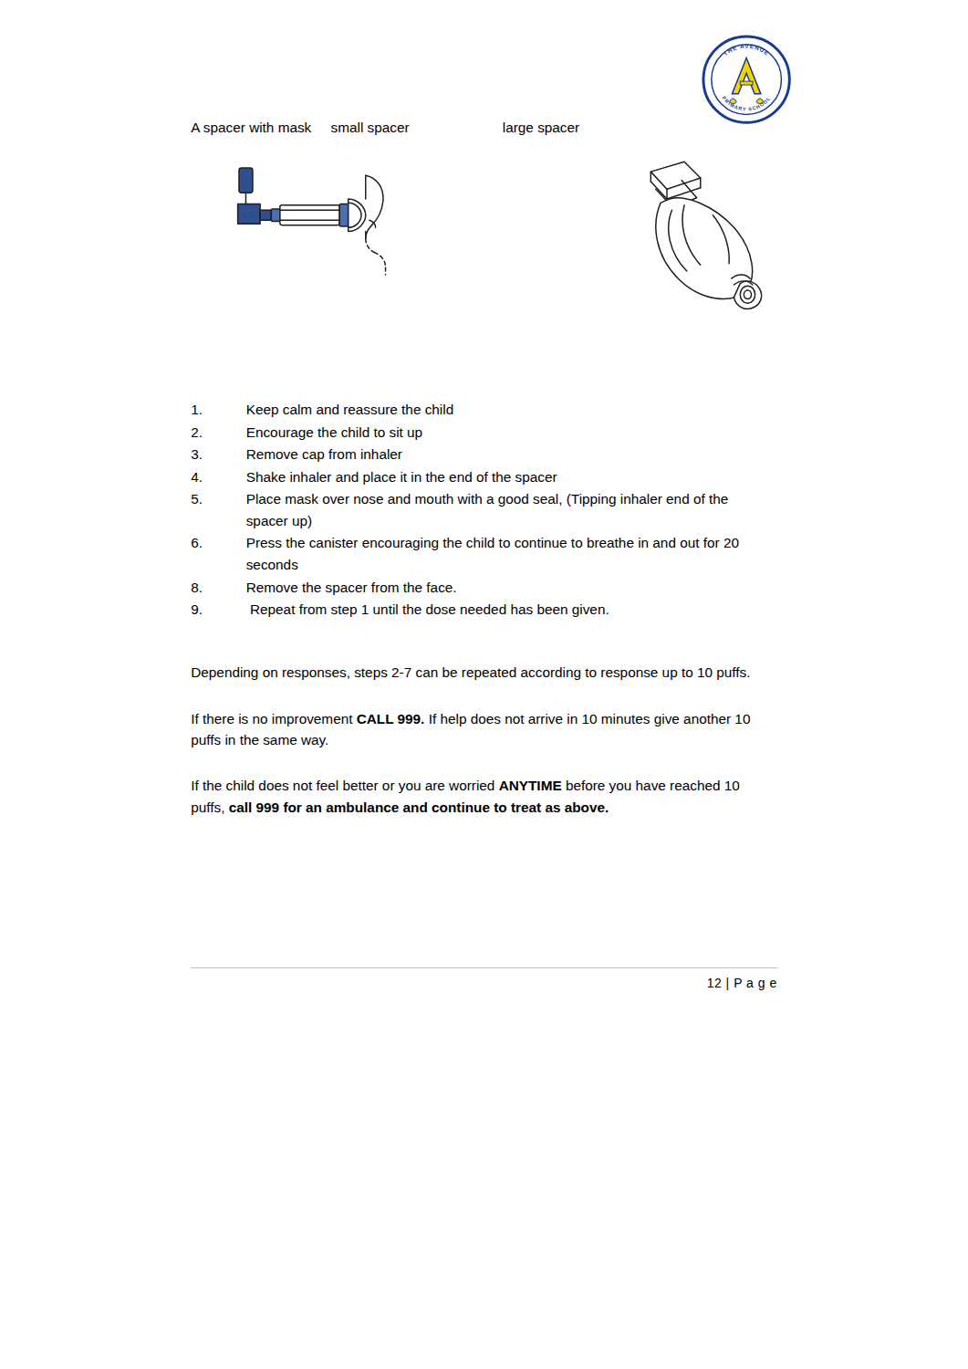THE AVENUE PRIMARY SCHOOL
A spacer with mask small spacer large spacer
1. Keep calm and reassure the child
2. Encourage the child to sit up
3. Remove cap from inhaler
4. Shake inhaler and place it in the end of the spacer
5. Place mask over nose and mouth with a good seal, (Tipping inhaler end of the
spacer up)
6. Press the canister encouraging the child to continue to breathe in and out for 20
seconds
8. Remove the spacer from the face.
9. Repeat from step 1 until the dose needed has been given.
Depending on responses, steps 2-7 can be repeated according to response up to 10 puffs.
If there is no improvement CALL 999. If help does not arrive in 10 minutes give another 10 puffs in the same way.
If the child does not feel better or you are worried ANYTIME before you have reached 10 puffs, call 999 for an ambulance and continue to treat as above.
12 | P a g e